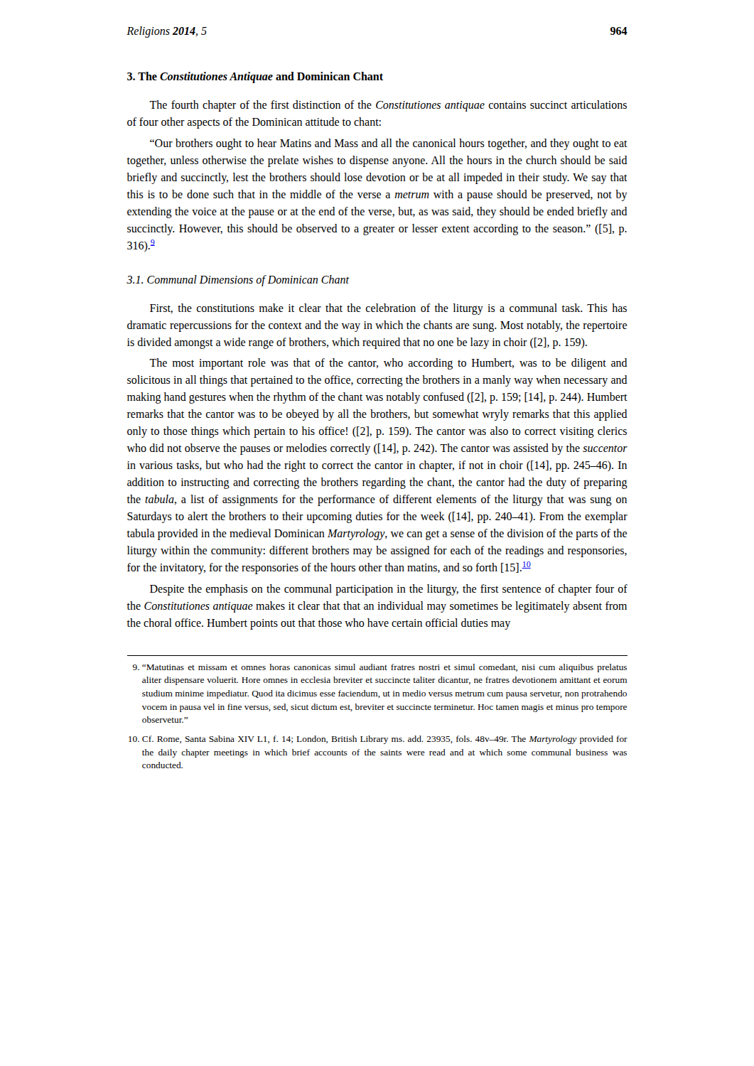Religions 2014, 5 964
3. The Constitutiones Antiquae and Dominican Chant
The fourth chapter of the first distinction of the Constitutiones antiquae contains succinct articulations of four other aspects of the Dominican attitude to chant:
“Our brothers ought to hear Matins and Mass and all the canonical hours together, and they ought to eat together, unless otherwise the prelate wishes to dispense anyone. All the hours in the church should be said briefly and succinctly, lest the brothers should lose devotion or be at all impeded in their study. We say that this is to be done such that in the middle of the verse a metrum with a pause should be preserved, not by extending the voice at the pause or at the end of the verse, but, as was said, they should be ended briefly and succinctly. However, this should be observed to a greater or lesser extent according to the season.” ([5], p. 316).9
3.1. Communal Dimensions of Dominican Chant
First, the constitutions make it clear that the celebration of the liturgy is a communal task. This has dramatic repercussions for the context and the way in which the chants are sung. Most notably, the repertoire is divided amongst a wide range of brothers, which required that no one be lazy in choir ([2], p. 159).
The most important role was that of the cantor, who according to Humbert, was to be diligent and solicitous in all things that pertained to the office, correcting the brothers in a manly way when necessary and making hand gestures when the rhythm of the chant was notably confused ([2], p. 159; [14], p. 244). Humbert remarks that the cantor was to be obeyed by all the brothers, but somewhat wryly remarks that this applied only to those things which pertain to his office! ([2], p. 159). The cantor was also to correct visiting clerics who did not observe the pauses or melodies correctly ([14], p. 242). The cantor was assisted by the succentor in various tasks, but who had the right to correct the cantor in chapter, if not in choir ([14], pp. 245–46). In addition to instructing and correcting the brothers regarding the chant, the cantor had the duty of preparing the tabula, a list of assignments for the performance of different elements of the liturgy that was sung on Saturdays to alert the brothers to their upcoming duties for the week ([14], pp. 240–41). From the exemplar tabula provided in the medieval Dominican Martyrology, we can get a sense of the division of the parts of the liturgy within the community: different brothers may be assigned for each of the readings and responsories, for the invitatory, for the responsories of the hours other than matins, and so forth [15].10
Despite the emphasis on the communal participation in the liturgy, the first sentence of chapter four of the Constitutiones antiquae makes it clear that that an individual may sometimes be legitimately absent from the choral office. Humbert points out that those who have certain official duties may
“Matutinas et missam et omnes horas canonicas simul audiant fratres nostri et simul comedant, nisi cum aliquibus prelatus aliter dispensare voluerit. Hore omnes in ecclesia breviter et succincte taliter dicantur, ne fratres devotionem amittant et eorum studium minime impediatur. Quod ita dicimus esse faciendum, ut in medio versus metrum cum pausa servetur, non protrahendo vocem in pausa vel in fine versus, sed, sicut dictum est, breviter et succincte terminetur. Hoc tamen magis et minus pro tempore observetur.”
Cf. Rome, Santa Sabina XIV L1, f. 14; London, British Library ms. add. 23935, fols. 48v–49r. The Martyrology provided for the daily chapter meetings in which brief accounts of the saints were read and at which some communal business was conducted.